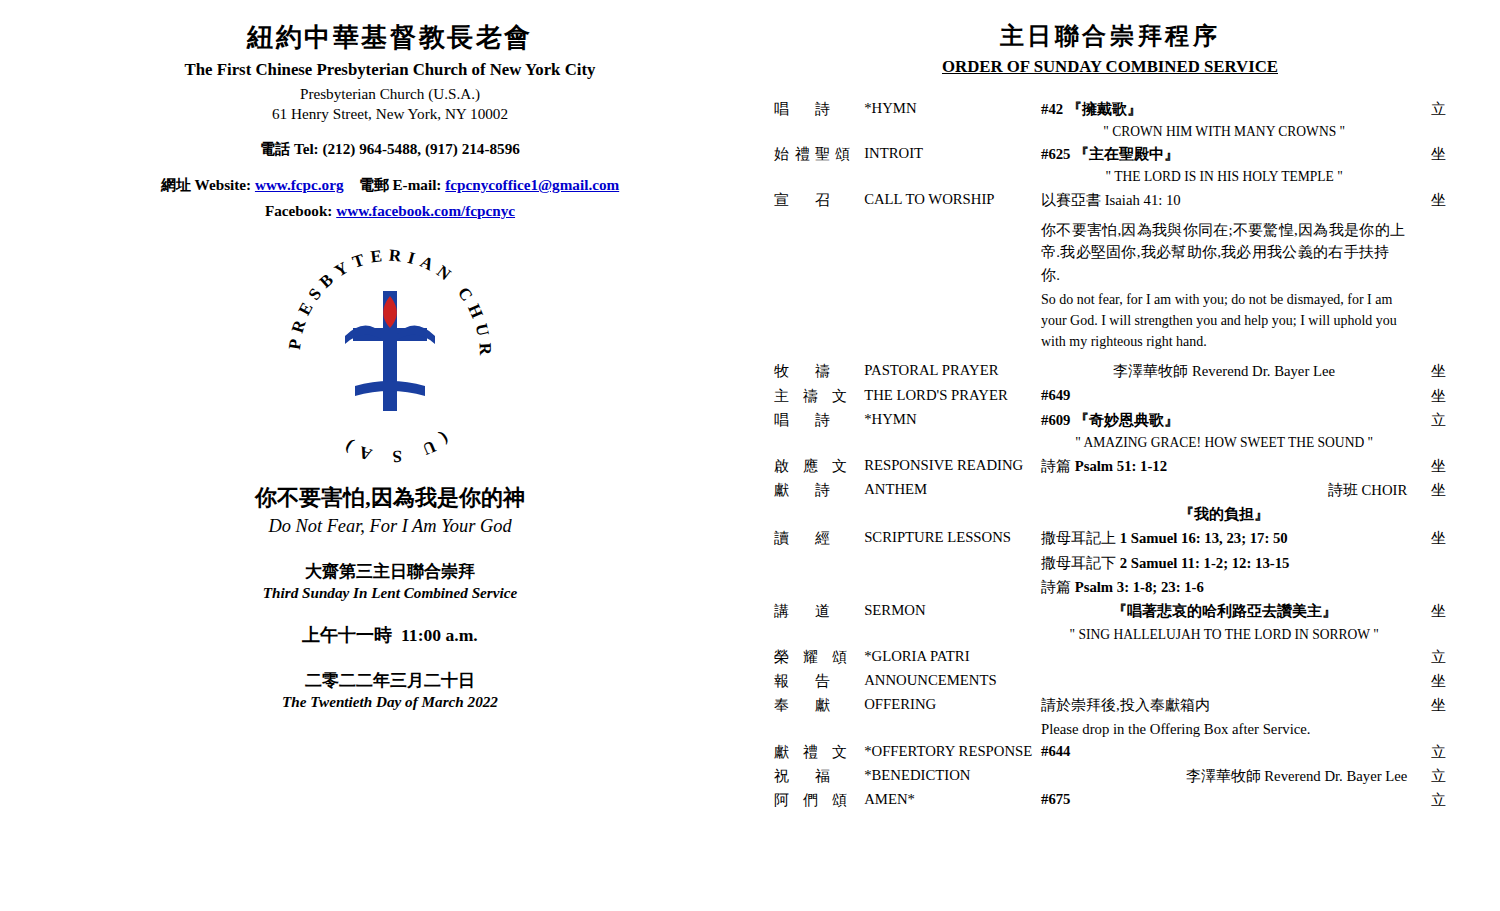紐約中華基督教長老會
The First Chinese Presbyterian Church of New York City
Presbyterian Church (U.S.A.)
61 Henry Street, New York, NY 10002
電話 Tel: (212) 964-5488, (917) 214-8596
網址 Website: www.fcpc.org 電郵 E-mail: fcpcnycoffice1@gmail.com
Facebook: www.facebook.com/fcpcnyc
PRESBYTERIAN CHURCH (U S A)
你不要害怕,因為我是你的神
Do Not Fear, For I Am Your God
大齋第三主日聯合崇拜
Third Sunday In Lent Combined Service
上午十一時 11:00 a.m.
二零二二年三月二十日
The Twentieth Day of March 2022
主日聯合崇拜程序
ORDER OF SUNDAY COMBINED SERVICE
| 唱 詩 | *HYMN | #42 『擁戴歌』 | 立 |
| | | " CROWN HIM WITH MANY CROWNS " | |
| 始禮聖頌 | INTROIT | #625 『主在聖殿中』 | 坐 |
| | | " THE LORD IS IN HIS HOLY TEMPLE " | |
| 宣 召 | CALL TO WORSHIP | 以賽亞書 Isaiah 41: 10 | 坐 |
| | | 你不要害怕,因為我與你同在;不要驚惶,因為我是你的上帝.我必堅固你,我必幫助你,我必用我公義的右手扶持你. So do not fear, for I am with you; do not be dismayed, for I am your God. I will strengthen you and help you; I will uphold you with my righteous right hand. | |
| 牧 禱 | PASTORAL PRAYER | 李澤華牧師 Reverend Dr. Bayer Lee | 坐 |
| 主 禱 文 | THE LORD'S PRAYER | #649 | 坐 |
| 唱 詩 | *HYMN | #609 『奇妙恩典歌』 | 立 |
| | | " AMAZING GRACE! HOW SWEET THE SOUND " | |
| 啟 應 文 | RESPONSIVE READING | 詩篇 Psalm 51: 1-12 | 坐 |
| 獻 詩 | ANTHEM | 詩班 CHOIR | 坐 |
| | | 『我的負担』 | |
| 讀 經 | SCRIPTURE LESSONS | 撒母耳記上 1 Samuel 16: 13, 23; 17: 50 | 坐 |
| | | 撒母耳記下 2 Samuel 11: 1-2; 12: 13-15 | |
| | | 詩篇 Psalm 3: 1-8; 23: 1-6 | |
| 講 道 | SERMON | 『唱著悲哀的哈利路亞去讚美主』 | 坐 |
| | | " SING HALLELUJAH TO THE LORD IN SORROW " | |
| 榮 耀 頌 | *GLORIA PATRI | | 立 |
| 報 告 | ANNOUNCEMENTS | | 坐 |
| 奉 獻 | OFFERING | 請於崇拜後,投入奉獻箱内 | 坐 |
| | | Please drop in the Offering Box after Service. | |
| 獻 禮 文 | *OFFERTORY RESPONSE | #644 | 立 |
| 祝 福 | *BENEDICTION | 李澤華牧師 Reverend Dr. Bayer Lee | 立 |
| 阿 們 頌 | AMEN* | #675 | 立 |